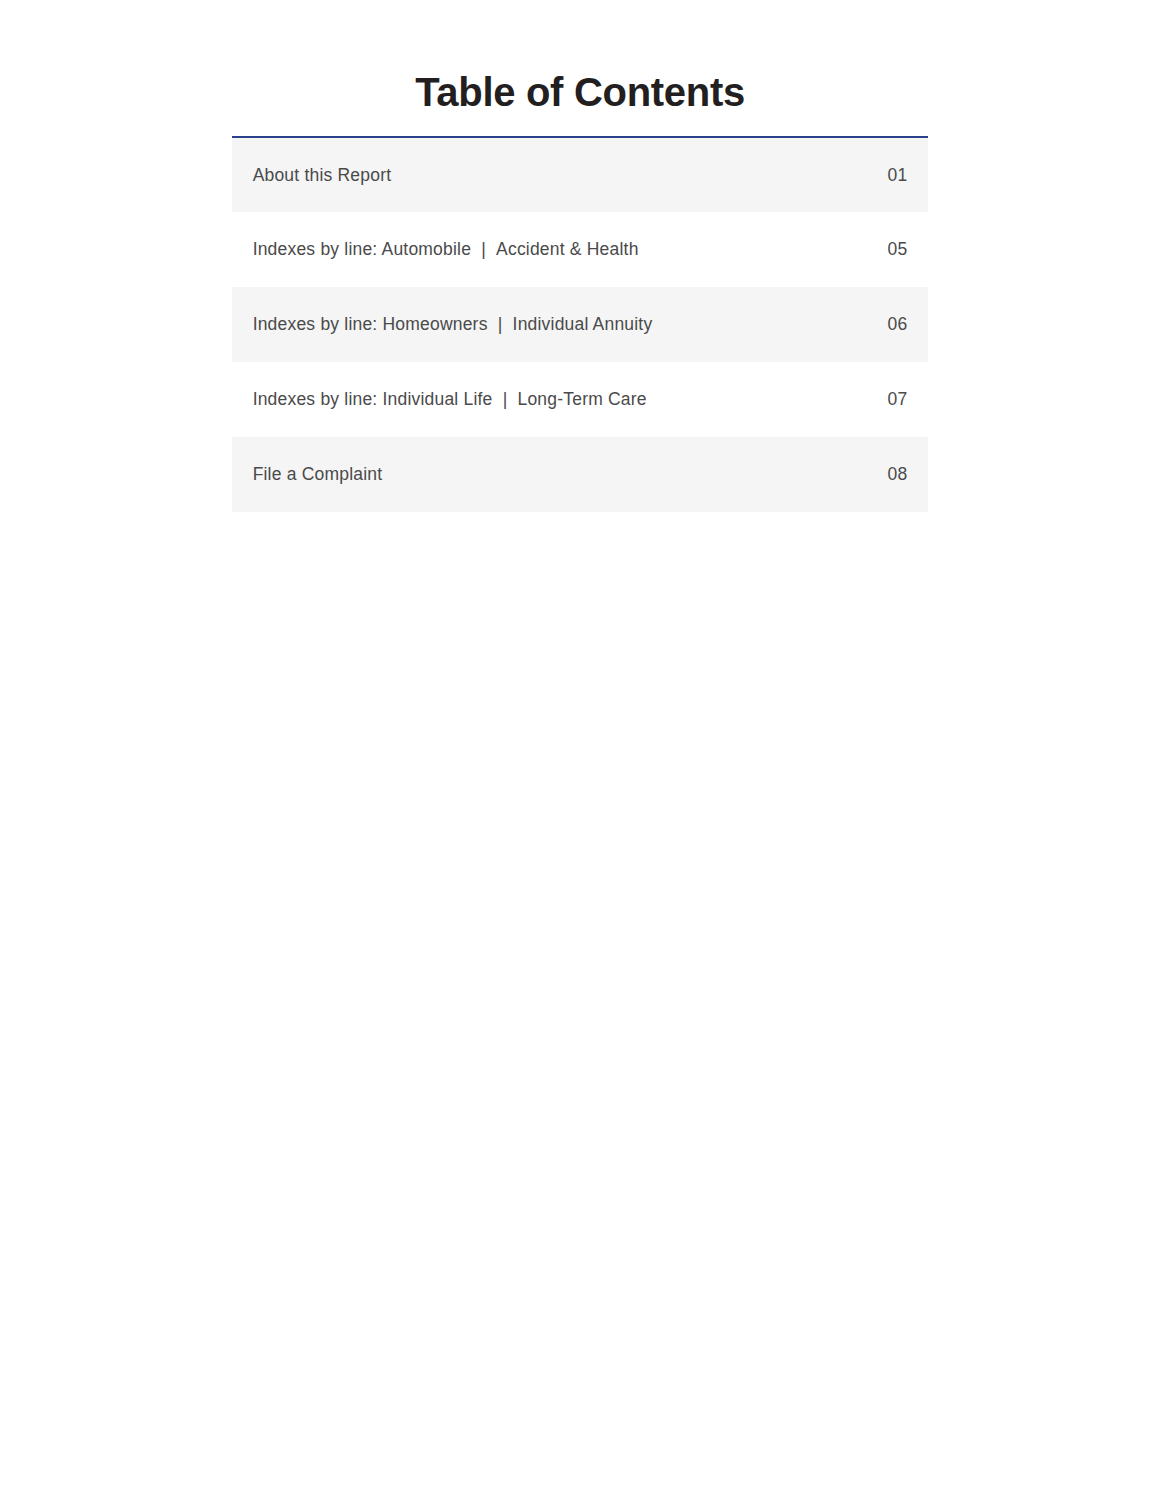Table of Contents
| About this Report | 01 |
| Indexes by line: Automobile / Accident & Health | 05 |
| Indexes by line: Homeowners / Individual Annuity | 06 |
| Indexes by line: Individual Life / Long-Term Care | 07 |
| File a Complaint | 08 |